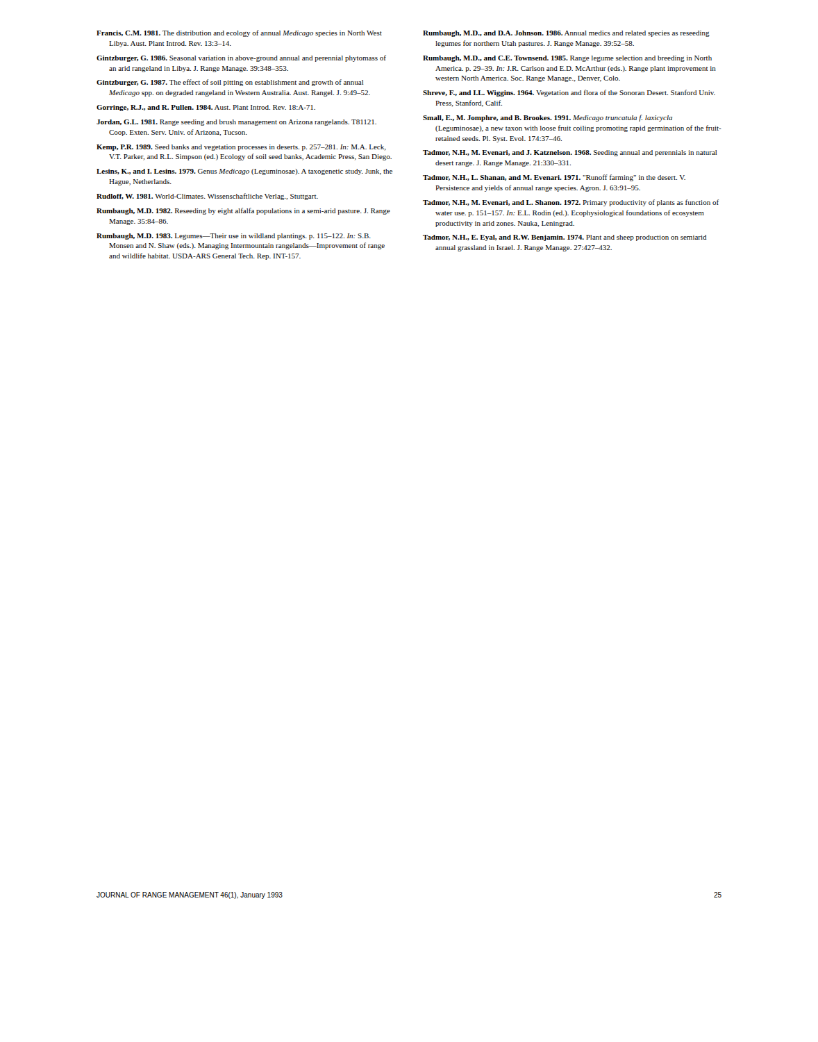Francis, C.M. 1981. The distribution and ecology of annual Medicago species in North West Libya. Aust. Plant Introd. Rev. 13:3–14.
Gintzburger, G. 1986. Seasonal variation in above-ground annual and perennial phytomass of an arid rangeland in Libya. J. Range Manage. 39:348–353.
Gintzburger, G. 1987. The effect of soil pitting on establishment and growth of annual Medicago spp. on degraded rangeland in Western Australia. Aust. Rangel. J. 9:49–52.
Gorringe, R.J., and R. Pullen. 1984. Aust. Plant Introd. Rev. 18:A-71.
Jordan, G.L. 1981. Range seeding and brush management on Arizona rangelands. T81121. Coop. Exten. Serv. Univ. of Arizona, Tucson.
Kemp, P.R. 1989. Seed banks and vegetation processes in deserts. p. 257–281. In: M.A. Leck, V.T. Parker, and R.L. Simpson (ed.) Ecology of soil seed banks, Academic Press, San Diego.
Lesins, K., and I. Lesins. 1979. Genus Medicago (Leguminosae). A taxogenetic study. Junk, the Hague, Netherlands.
Rudloff, W. 1981. World-Climates. Wissenschaftliche Verlag., Stuttgart.
Rumbaugh, M.D. 1982. Reseeding by eight alfalfa populations in a semi-arid pasture. J. Range Manage. 35:84–86.
Rumbaugh, M.D. 1983. Legumes—Their use in wildland plantings. p. 115–122. In: S.B. Monsen and N. Shaw (eds.). Managing Intermountain rangelands—Improvement of range and wildlife habitat. USDA-ARS General Tech. Rep. INT-157.
Rumbaugh, M.D., and D.A. Johnson. 1986. Annual medics and related species as reseeding legumes for northern Utah pastures. J. Range Manage. 39:52–58.
Rumbaugh, M.D., and C.E. Townsend. 1985. Range legume selection and breeding in North America. p. 29–39. In: J.R. Carlson and E.D. McArthur (eds.). Range plant improvement in western North America. Soc. Range Manage., Denver, Colo.
Shreve, F., and I.L. Wiggins. 1964. Vegetation and flora of the Sonoran Desert. Stanford Univ. Press, Stanford, Calif.
Small, E., M. Jomphre, and B. Brookes. 1991. Medicago truncatula f. laxicycla (Leguminosae), a new taxon with loose fruit coiling promoting rapid germination of the fruit-retained seeds. Pl. Syst. Evol. 174:37–46.
Tadmor, N.H., M. Evenari, and J. Katznelson. 1968. Seeding annual and perennials in natural desert range. J. Range Manage. 21:330–331.
Tadmor, N.H., L. Shanan, and M. Evenari. 1971. "Runoff farming" in the desert. V. Persistence and yields of annual range species. Agron. J. 63:91–95.
Tadmor, N.H., M. Evenari, and L. Shanon. 1972. Primary productivity of plants as function of water use. p. 151–157. In: E.L. Rodin (ed.). Ecophysiological foundations of ecosystem productivity in arid zones. Nauka, Leningrad.
Tadmor, N.H., E. Eyal, and R.W. Benjamin. 1974. Plant and sheep production on semiarid annual grassland in Israel. J. Range Manage. 27:427–432.
JOURNAL OF RANGE MANAGEMENT 46(1), January 1993 25